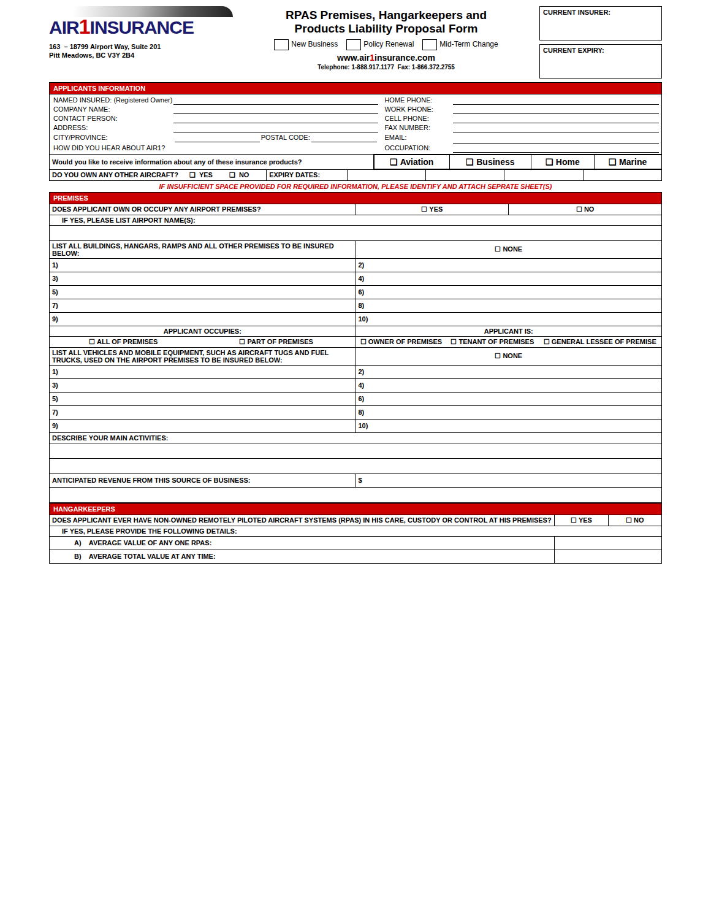AIR 1 INSURANCE
163 – 18799 Airport Way, Suite 201
Pitt Meadows, BC V3Y 2B4
RPAS Premises, Hangarkeepers and
Products Liability Proposal Form
New Business Policy Renewal Mid-Term Change
www.air1insurance.com
Telephone: 1-888.917.1177 Fax: 1-866.372.2755
CURRENT INSURER:
CURRENT EXPIRY:
APPLICANTS INFORMATION
| / NAMED INSURED: (Registered Owner) / / HOME PHONE: / / / COMPANY NAME: / / WORK PHONE: / / / CONTACT PERSON: / / CELL PHONE: / / / ADDRESS: / / FAX NUMBER: / / / CITY/PROVINCE: / / / POSTAL CODE: / / / EMAIL: / / / HOW DID YOU HEAR ABOUT AIR1? / OCCUPATION: / / |
| Would you like to receive information about any of these insurance products? | / ❑ Aviation / ❑ Business / ❑ Home / ❑ Marine / |
| / DO YOU OWN ANY OTHER AIRCRAFT? / ❑ YES / ❑ NO / EXPIRY DATES: / / / / / |
IF INSUFFICIENT SPACE PROVIDED FOR REQUIRED INFORMATION, PLEASE IDENTIFY AND ATTACH SEPRATE SHEET(S)
PREMISES
| DOES APPLICANT OWN OR OCCUPY ANY AIRPORT PREMISES? | ☐ YES | ☐ NO |
| IF YES, PLEASE LIST AIRPORT NAME(S): |
| LIST ALL BUILDINGS, HANGARS, RAMPS AND ALL OTHER PREMISES TO BE INSURED BELOW: | ☐ NONE |
| 1) | 2) |
| 3) | 4) |
| 5) | 6) |
| 7) | 8) |
| 9) | 10) |
| APPLICANT OCCUPIES: | APPLICANT IS: |
| / ☐ ALL OF PREMISES / ☐ PART OF PREMISES / | / ☐ OWNER OF PREMISES / ☐ TENANT OF PREMISES / ☐ GENERAL LESSEE OF PREMISE / |
| LIST ALL VEHICLES AND MOBILE EQUIPMENT, SUCH AS AIRCRAFT TUGS AND FUEL TRUCKS, USED ON THE AIRPORT PREMISES TO BE INSURED BELOW: | ☐ NONE |
| 1) | 2) |
| 3) | 4) |
| 5) | 6) |
| 7) | 8) |
| 9) | 10) |
| DESCRIBE YOUR MAIN ACTIVITIES: |
| ANTICIPATED REVENUE FROM THIS SOURCE OF BUSINESS: | $ |
HANGARKEEPERS
| DOES APPLICANT EVER HAVE NON-OWNED REMOTELY PILOTED AIRCRAFT SYSTEMS (RPAS) IN HIS CARE, CUSTODY OR CONTROL AT HIS PREMISES? | ☐ YES | ☐ NO |
| IF YES, PLEASE PROVIDE THE FOLLOWING DETAILS: |
| A) AVERAGE VALUE OF ANY ONE RPAS: | |
| B) AVERAGE TOTAL VALUE AT ANY TIME: | |